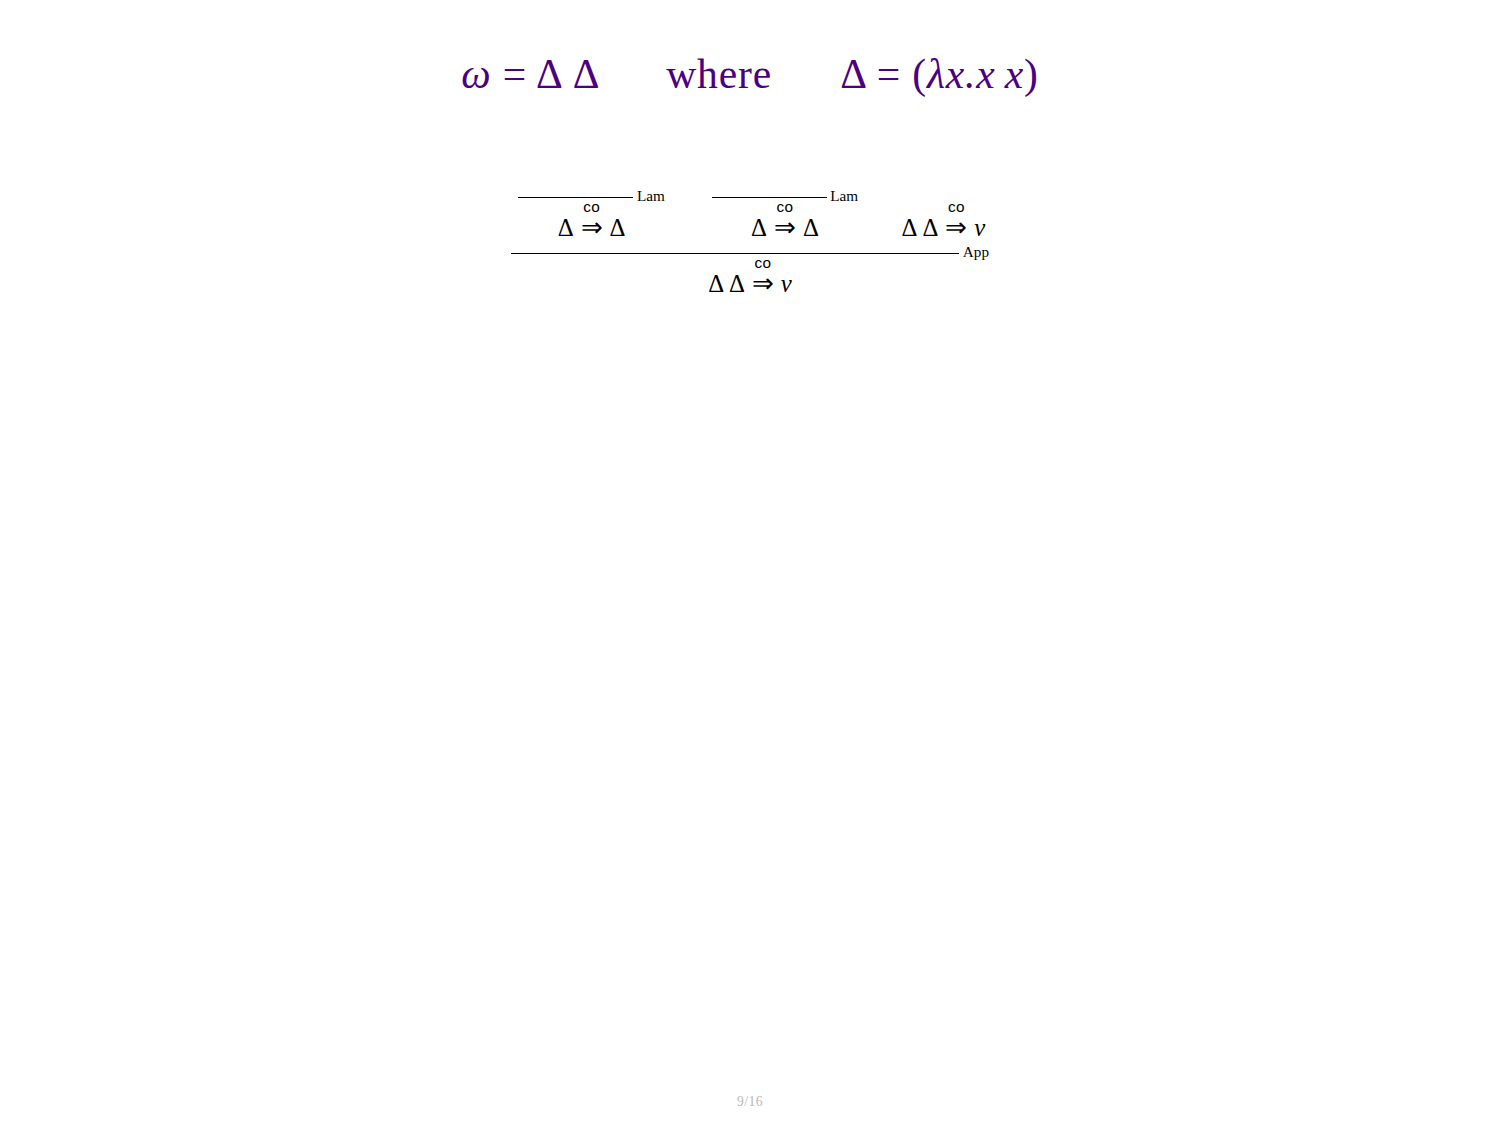ω = Δ Δ where Δ = (λx.x x)
Lam
Δco⇒Δ
Lam
Δco⇒Δ
Δ Δco⇒v
App
Δ Δco⇒v
9/16